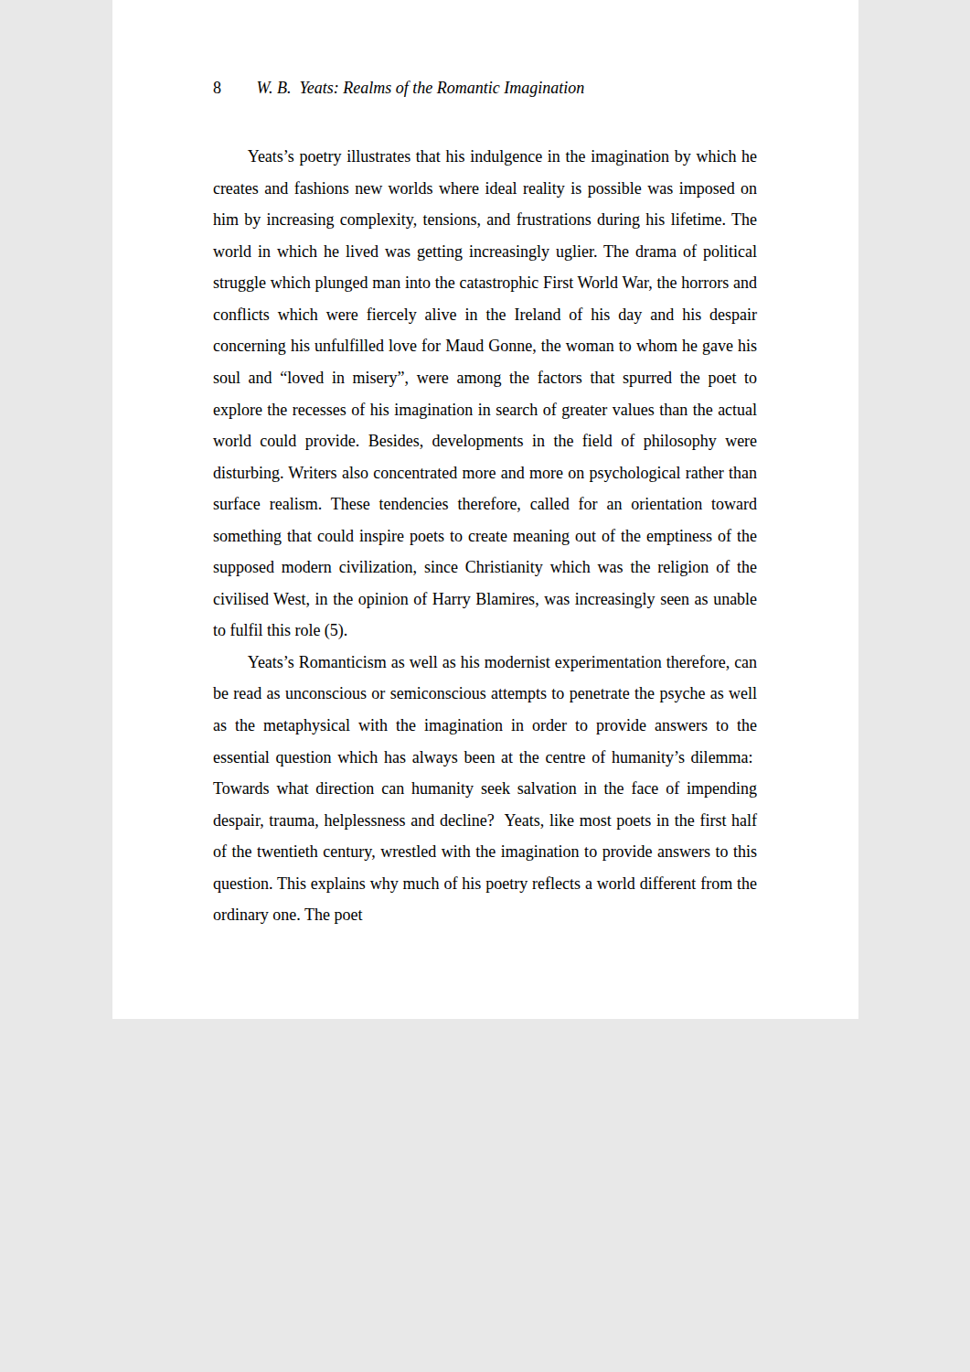8 W. B. Yeats: Realms of the Romantic Imagination
Yeats’s poetry illustrates that his indulgence in the imagination by which he creates and fashions new worlds where ideal reality is possible was imposed on him by increasing complexity, tensions, and frustrations during his lifetime. The world in which he lived was getting increasingly uglier. The drama of political struggle which plunged man into the catastrophic First World War, the horrors and conflicts which were fiercely alive in the Ireland of his day and his despair concerning his unfulfilled love for Maud Gonne, the woman to whom he gave his soul and “loved in misery”, were among the factors that spurred the poet to explore the recesses of his imagination in search of greater values than the actual world could provide. Besides, developments in the field of philosophy were disturbing. Writers also concentrated more and more on psychological rather than surface realism. These tendencies therefore, called for an orientation toward something that could inspire poets to create meaning out of the emptiness of the supposed modern civilization, since Christianity which was the religion of the civilised West, in the opinion of Harry Blamires, was increasingly seen as unable to fulfil this role (5).
Yeats’s Romanticism as well as his modernist experimentation therefore, can be read as unconscious or semiconscious attempts to penetrate the psyche as well as the metaphysical with the imagination in order to provide answers to the essential question which has always been at the centre of humanity’s dilemma: Towards what direction can humanity seek salvation in the face of impending despair, trauma, helplessness and decline? Yeats, like most poets in the first half of the twentieth century, wrestled with the imagination to provide answers to this question. This explains why much of his poetry reflects a world different from the ordinary one. The poet